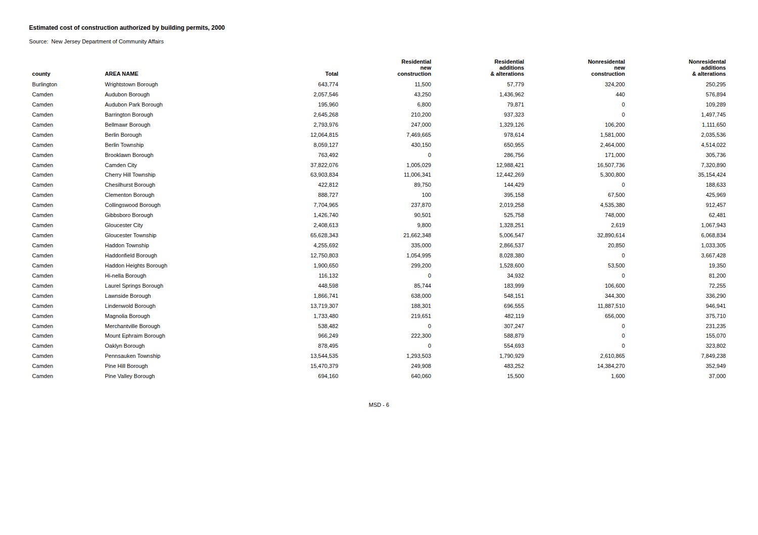Estimated cost of construction authorized by building permits, 2000
Source: New Jersey Department of Community Affairs
| county | AREA NAME | Total | Residential new construction | Residential additions & alterations | Nonresidental new construction | Nonresidental additions & alterations |
| --- | --- | --- | --- | --- | --- | --- |
| Burlington | Wrightstown Borough | 643,774 | 11,500 | 57,779 | 324,200 | 250,295 |
| Camden | Audubon Borough | 2,057,546 | 43,250 | 1,436,962 | 440 | 576,894 |
| Camden | Audubon Park Borough | 195,960 | 6,800 | 79,871 | 0 | 109,289 |
| Camden | Barrington Borough | 2,645,268 | 210,200 | 937,323 | 0 | 1,497,745 |
| Camden | Bellmawr Borough | 2,793,976 | 247,000 | 1,329,126 | 106,200 | 1,111,650 |
| Camden | Berlin Borough | 12,064,815 | 7,469,665 | 978,614 | 1,581,000 | 2,035,536 |
| Camden | Berlin Township | 8,059,127 | 430,150 | 650,955 | 2,464,000 | 4,514,022 |
| Camden | Brooklawn Borough | 763,492 | 0 | 286,756 | 171,000 | 305,736 |
| Camden | Camden City | 37,822,076 | 1,005,029 | 12,988,421 | 16,507,736 | 7,320,890 |
| Camden | Cherry Hill Township | 63,903,834 | 11,006,341 | 12,442,269 | 5,300,800 | 35,154,424 |
| Camden | Chesilhurst Borough | 422,812 | 89,750 | 144,429 | 0 | 188,633 |
| Camden | Clementon Borough | 888,727 | 100 | 395,158 | 67,500 | 425,969 |
| Camden | Collingswood Borough | 7,704,965 | 237,870 | 2,019,258 | 4,535,380 | 912,457 |
| Camden | Gibbsboro Borough | 1,426,740 | 90,501 | 525,758 | 748,000 | 62,481 |
| Camden | Gloucester City | 2,408,613 | 9,800 | 1,328,251 | 2,619 | 1,067,943 |
| Camden | Gloucester Township | 65,628,343 | 21,662,348 | 5,006,547 | 32,890,614 | 6,068,834 |
| Camden | Haddon Township | 4,255,692 | 335,000 | 2,866,537 | 20,850 | 1,033,305 |
| Camden | Haddonfield Borough | 12,750,803 | 1,054,995 | 8,028,380 | 0 | 3,667,428 |
| Camden | Haddon Heights Borough | 1,900,650 | 299,200 | 1,528,600 | 53,500 | 19,350 |
| Camden | Hi-nella Borough | 116,132 | 0 | 34,932 | 0 | 81,200 |
| Camden | Laurel Springs Borough | 448,598 | 85,744 | 183,999 | 106,600 | 72,255 |
| Camden | Lawnside Borough | 1,866,741 | 638,000 | 548,151 | 344,300 | 336,290 |
| Camden | Lindenwold Borough | 13,719,307 | 188,301 | 696,555 | 11,887,510 | 946,941 |
| Camden | Magnolia Borough | 1,733,480 | 219,651 | 482,119 | 656,000 | 375,710 |
| Camden | Merchantville Borough | 538,482 | 0 | 307,247 | 0 | 231,235 |
| Camden | Mount Ephraim Borough | 966,249 | 222,300 | 588,879 | 0 | 155,070 |
| Camden | Oaklyn Borough | 878,495 | 0 | 554,693 | 0 | 323,802 |
| Camden | Pennsauken Township | 13,544,535 | 1,293,503 | 1,790,929 | 2,610,865 | 7,849,238 |
| Camden | Pine Hill Borough | 15,470,379 | 249,908 | 483,252 | 14,384,270 | 352,949 |
| Camden | Pine Valley Borough | 694,160 | 640,060 | 15,500 | 1,600 | 37,000 |
MSD - 6